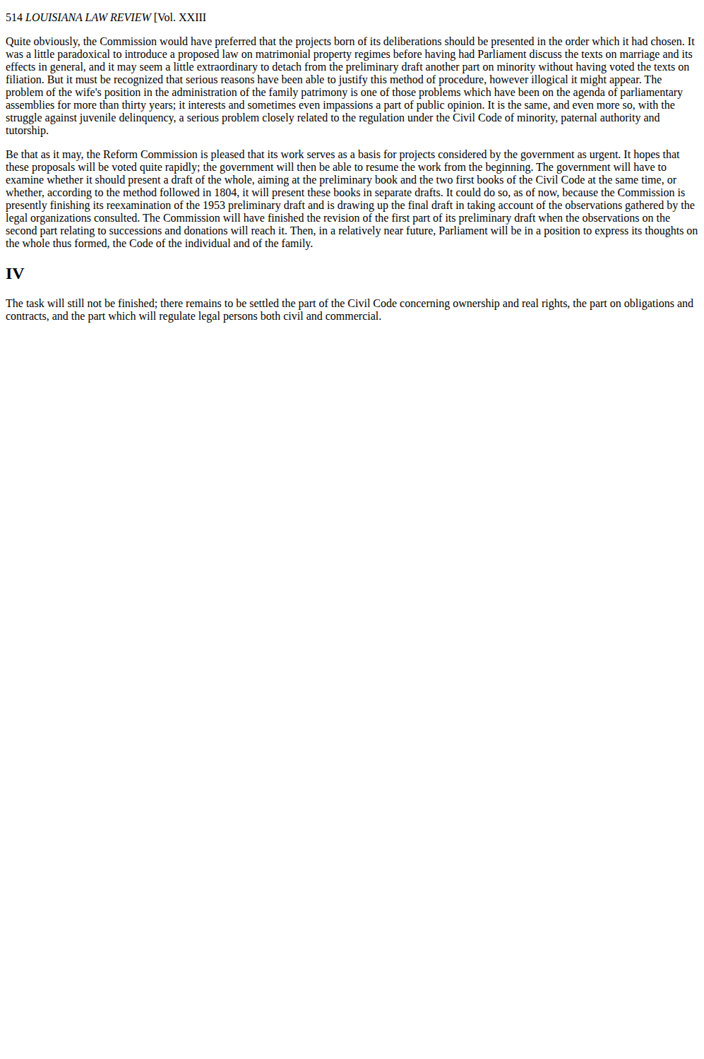514 LOUISIANA LAW REVIEW [Vol. XXIII
Quite obviously, the Commission would have preferred that the projects born of its deliberations should be presented in the order which it had chosen. It was a little paradoxical to introduce a proposed law on matrimonial property regimes before having had Parliament discuss the texts on marriage and its effects in general, and it may seem a little extraordinary to detach from the preliminary draft another part on minority without having voted the texts on filiation. But it must be recognized that serious reasons have been able to justify this method of procedure, however illogical it might appear. The problem of the wife's position in the administration of the family patrimony is one of those problems which have been on the agenda of parliamentary assemblies for more than thirty years; it interests and sometimes even impassions a part of public opinion. It is the same, and even more so, with the struggle against juvenile delinquency, a serious problem closely related to the regulation under the Civil Code of minority, paternal authority and tutorship.
Be that as it may, the Reform Commission is pleased that its work serves as a basis for projects considered by the government as urgent. It hopes that these proposals will be voted quite rapidly; the government will then be able to resume the work from the beginning. The government will have to examine whether it should present a draft of the whole, aiming at the preliminary book and the two first books of the Civil Code at the same time, or whether, according to the method followed in 1804, it will present these books in separate drafts. It could do so, as of now, because the Commission is presently finishing its reexamination of the 1953 preliminary draft and is drawing up the final draft in taking account of the observations gathered by the legal organizations consulted. The Commission will have finished the revision of the first part of its preliminary draft when the observations on the second part relating to successions and donations will reach it. Then, in a relatively near future, Parliament will be in a position to express its thoughts on the whole thus formed, the Code of the individual and of the family.
IV
The task will still not be finished; there remains to be settled the part of the Civil Code concerning ownership and real rights, the part on obligations and contracts, and the part which will regulate legal persons both civil and commercial.